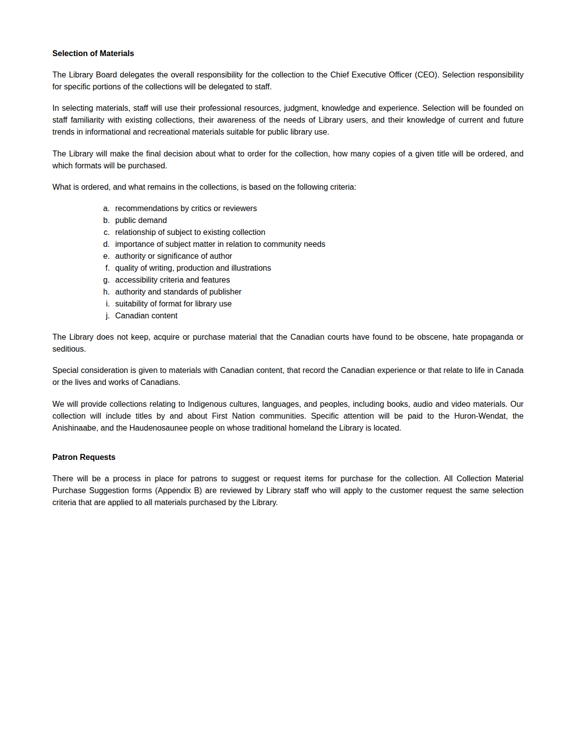Selection of Materials
The Library Board delegates the overall responsibility for the collection to the Chief Executive Officer (CEO). Selection responsibility for specific portions of the collections will be delegated to staff.
In selecting materials, staff will use their professional resources, judgment, knowledge and experience. Selection will be founded on staff familiarity with existing collections, their awareness of the needs of Library users, and their knowledge of current and future trends in informational and recreational materials suitable for public library use.
The Library will make the final decision about what to order for the collection, how many copies of a given title will be ordered, and which formats will be purchased.
What is ordered, and what remains in the collections, is based on the following criteria:
recommendations by critics or reviewers
public demand
relationship of subject to existing collection
importance of subject matter in relation to community needs
authority or significance of author
quality of writing, production and illustrations
accessibility criteria and features
authority and standards of publisher
suitability of format for library use
Canadian content
The Library does not keep, acquire or purchase material that the Canadian courts have found to be obscene, hate propaganda or seditious.
Special consideration is given to materials with Canadian content, that record the Canadian experience or that relate to life in Canada or the lives and works of Canadians.
We will provide collections relating to Indigenous cultures, languages, and peoples, including books, audio and video materials. Our collection will include titles by and about First Nation communities. Specific attention will be paid to the Huron-Wendat, the Anishinaabe, and the Haudenosaunee people on whose traditional homeland the Library is located.
Patron Requests
There will be a process in place for patrons to suggest or request items for purchase for the collection. All Collection Material Purchase Suggestion forms (Appendix B) are reviewed by Library staff who will apply to the customer request the same selection criteria that are applied to all materials purchased by the Library.